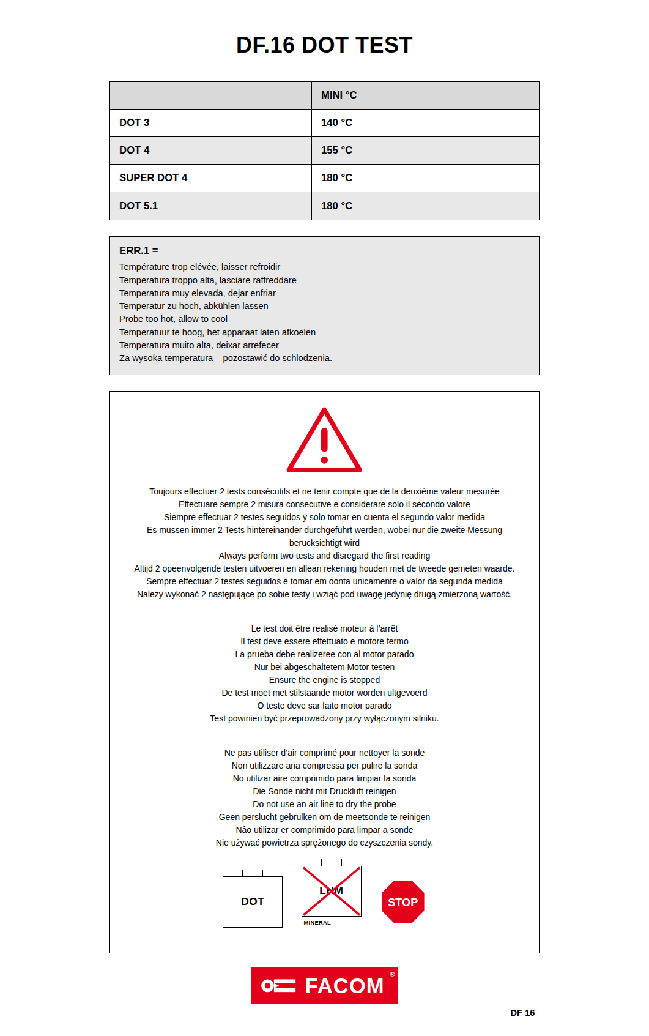DF.16 DOT TEST
| | MINI °C |
| --- | --- |
| DOT 3 | 140 °C |
| DOT 4 | 155 °C |
| SUPER DOT 4 | 180 °C |
| DOT 5.1 | 180 °C |
ERR.1 =
Température trop elévée, laisser refroidir
Temperatura troppo alta, lasciare raffreddare
Temperatura muy elevada, dejar enfriar
Temperatur zu hoch, abkühlen lassen
Probe too hot, allow to cool
Temperatuur te hoog, het apparaat laten afkoelen
Temperatura muito alta, deixar arrefecer
Za wysoka temperatura – pozostawić do schlodzenia.
Toujours effectuer 2 tests consécutifs et ne tenir compte que de la deuxième valeur mesurée
Effectuare sempre 2 misura consecutive e considerare solo il secondo valore
Siempre effectuar 2 testes seguidos y solo tomar en cuenta el segundo valor medida
Es müssen immer 2 Tests hintereinander durchgeführt werden, wobei nur die zweite Messung berücksichtigt wird
Always perform two tests and disregard the first reading
Altijd 2 opeenvolgende testen uitvoeren en allean rekening houden met de tweede gemeten waarde.
Sempre effectuar 2 testes seguidos e tomar em oonta unicamente o valor da segunda medida
Należy wykonać 2 następujące po sobie testy i wziąć pod uwagę jedynię drugą zmierzoną wartość.
Le test doit être realisé moteur à l’arrêt
Il test deve essere effettuato e motore fermo
La prueba debe realizeree con al motor parado
Nur bei abgeschaltetem Motor testen
Ensure the engine is stopped
De test moet met stilstaande motor worden ultgevoerd
O teste deve sar faito motor parado
Test powinien być przeprowadzony przy wyłączonym silniku.
Ne pas utiliser d’air comprimé pour nettoyer la sonde
Non utilizzare aria compressa per pulire la sonda
No utilizar aire comprimido para limpiar la sonda
Die Sonde nicht mit Druckluft reinigen
Do not use an air line to dry the probe
Geen perslucht gebrulken om de meetsonde te reinigen
Nâo utilizar er comprimido para limpar a sonde
Nie używać powietrza sprężonego do czyszczenia sondy.
DOT
LHM
MINÉRAL
STOP
®
FACOM
DF 16